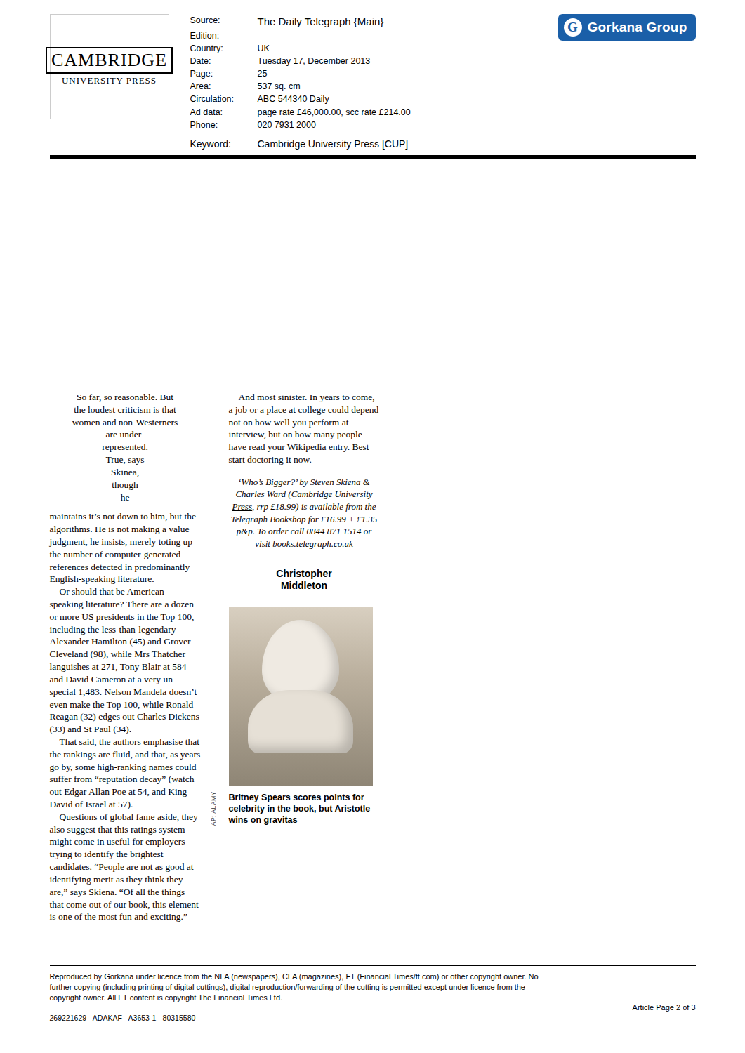CAMBRIDGE UNIVERSITY PRESS
| Source: | The Daily Telegraph {Main} |
| Edition: | |
| Country: | UK |
| Date: | Tuesday 17, December 2013 |
| Page: | 25 |
| Area: | 537 sq. cm |
| Circulation: | ABC 544340 Daily |
| Ad data: | page rate £46,000.00, scc rate £214.00 |
| Phone: | 020 7931 2000 |
| Keyword: | Cambridge University Press [CUP] |
GGorkana Group
So far, so reasonable. But the loudest criticism is that women and non-Westerners are under- represented. True, says Skinea, though he
maintains it’s not down to him, but the algorithms. He is not making a value judgment, he insists, merely toting up the number of computer-generated references detected in predominantly English-speaking literature.
Or should that be American-speaking literature? There are a dozen or more US presidents in the Top 100, including the less-than-legendary Alexander Hamilton (45) and Grover Cleveland (98), while Mrs Thatcher languishes at 271, Tony Blair at 584 and David Cameron at a very un-special 1,483. Nelson Mandela doesn’t even make the Top 100, while Ronald Reagan (32) edges out Charles Dickens (33) and St Paul (34).
That said, the authors emphasise that the rankings are fluid, and that, as years go by, some high-ranking names could suffer from “reputation decay” (watch out Edgar Allan Poe at 54, and King David of Israel at 57).
Questions of global fame aside, they also suggest that this ratings system might come in useful for employers trying to identify the brightest candidates. “People are not as good at identifying merit as they think they are,” says Skiena. “Of all the things that come out of our book, this element is one of the most fun and exciting.”
And most sinister. In years to come, a job or a place at college could depend not on how well you perform at interview, but on how many people have read your Wikipedia entry. Best start doctoring it now.
‘Who’s Bigger?’ by Steven Skiena & Charles Ward (Cambridge University Press, rrp £18.99) is available from the Telegraph Bookshop for £16.99 + £1.35 p&p. To order call 0844 871 1514 or visit books.telegraph.co.uk
Christopher
Middleton
AP: ALAMY
Britney Spears scores points for celebrity in the book, but Aristotle wins on gravitas
Reproduced by Gorkana under licence from the NLA (newspapers), CLA (magazines), FT (Financial Times/ft.com) or other copyright owner. No further copying (including printing of digital cuttings), digital reproduction/forwarding of the cutting is permitted except under licence from the copyright owner. All FT content is copyright The Financial Times Ltd.
Article Page 2 of 3
269221629 - ADAKAF - A3653-1 - 80315580